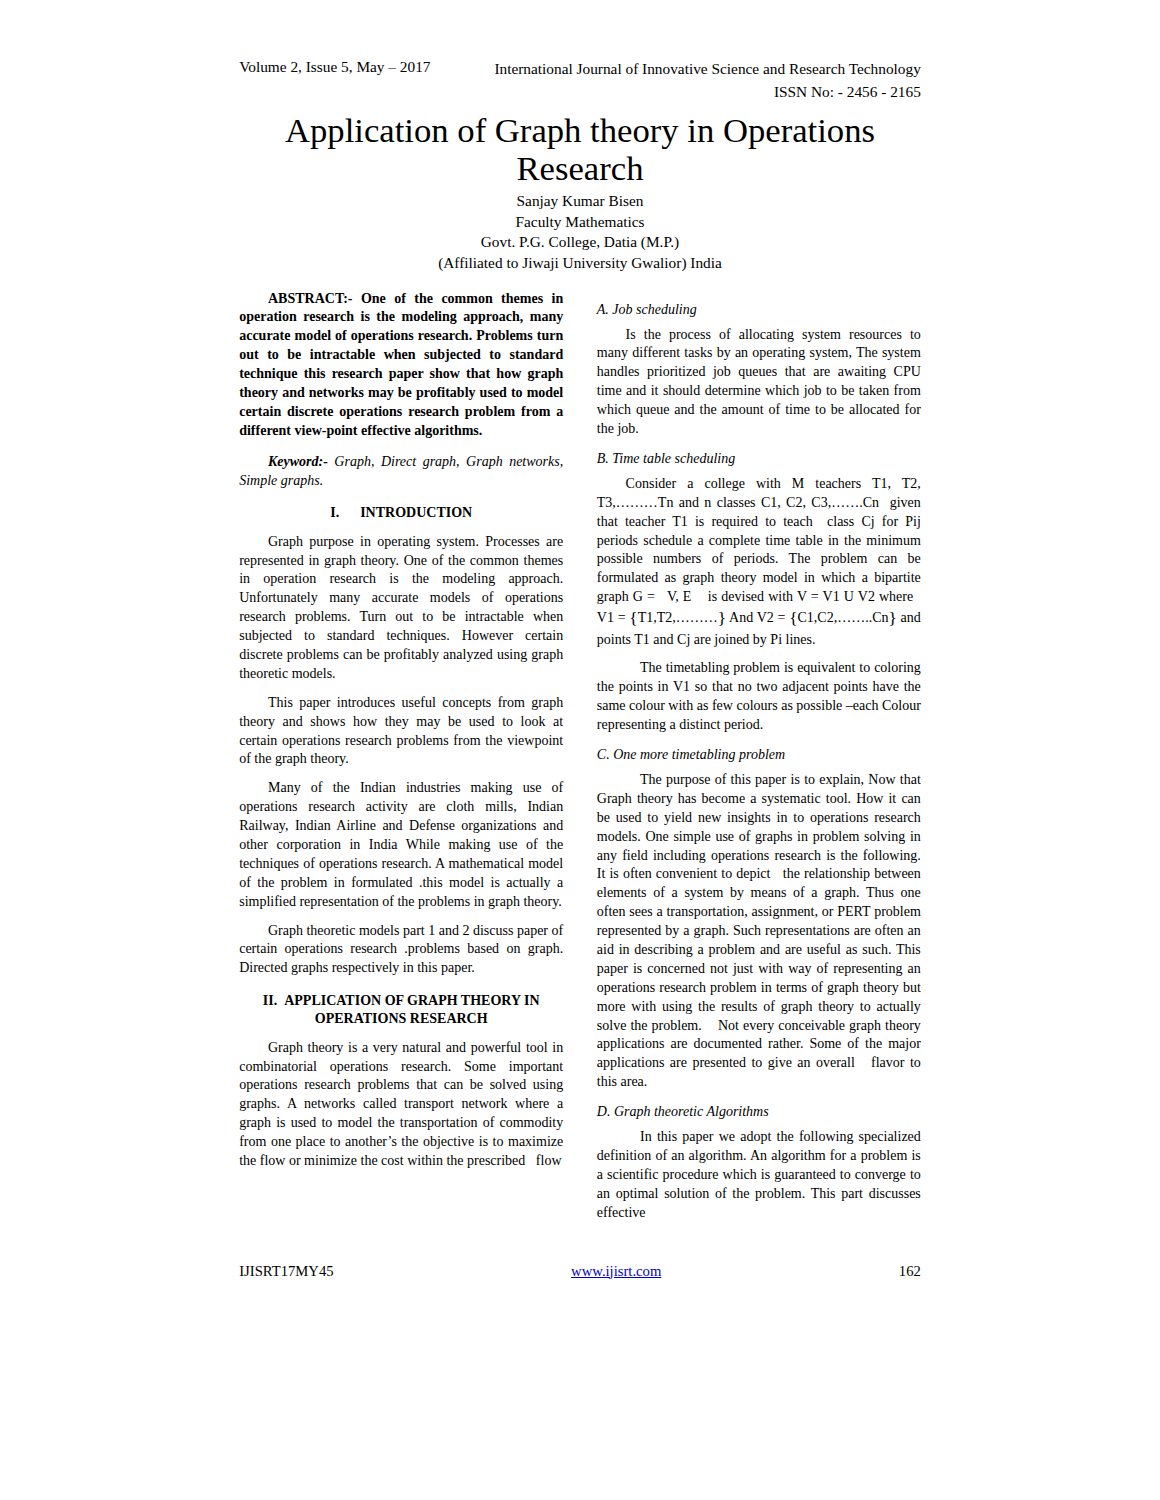Volume 2, Issue 5, May – 2017
International Journal of Innovative Science and Research Technology
ISSN No: - 2456 - 2165
Application of Graph theory in Operations Research
Sanjay Kumar Bisen
Faculty Mathematics
Govt. P.G. College, Datia (M.P.)
(Affiliated to Jiwaji University Gwalior) India
ABSTRACT:- One of the common themes in operation research is the modeling approach, many accurate model of operations research. Problems turn out to be intractable when subjected to standard technique this research paper show that how graph theory and networks may be profitably used to model certain discrete operations research problem from a different view-point effective algorithms.
Keyword:- Graph, Direct graph, Graph networks, Simple graphs.
I. INTRODUCTION
Graph purpose in operating system. Processes are represented in graph theory. One of the common themes in operation research is the modeling approach. Unfortunately many accurate models of operations research problems. Turn out to be intractable when subjected to standard techniques. However certain discrete problems can be profitably analyzed using graph theoretic models.
This paper introduces useful concepts from graph theory and shows how they may be used to look at certain operations research problems from the viewpoint of the graph theory.
Many of the Indian industries making use of operations research activity are cloth mills, Indian Railway, Indian Airline and Defense organizations and other corporation in India While making use of the techniques of operations research. A mathematical model of the problem in formulated .this model is actually a simplified representation of the problems in graph theory.
Graph theoretic models part 1 and 2 discuss paper of certain operations research .problems based on graph. Directed graphs respectively in this paper.
II. APPLICATION OF GRAPH THEORY IN OPERATIONS RESEARCH
Graph theory is a very natural and powerful tool in combinatorial operations research. Some important operations research problems that can be solved using graphs. A networks called transport network where a graph is used to model the transportation of commodity from one place to another’s the objective is to maximize the flow or minimize the cost within the prescribed flow
A. Job scheduling
Is the process of allocating system resources to many different tasks by an operating system, The system handles prioritized job queues that are awaiting CPU time and it should determine which job to be taken from which queue and the amount of time to be allocated for the job.
B. Time table scheduling
Consider a college with M teachers T1, T2, T3,………Tn and n classes C1, C2, C3,…….Cn given that teacher T1 is required to teach class Cj for Pij periods schedule a complete time table in the minimum possible numbers of periods. The problem can be formulated as graph theory model in which a bipartite graph G = V, E is devised with V = V1 U V2 where V1 = {T1,T2,………} And V2 = {C1,C2,……..Cn} and points T1 and Cj are joined by Pi lines.
The timetabling problem is equivalent to coloring the points in V1 so that no two adjacent points have the same colour with as few colours as possible –each Colour representing a distinct period.
C. One more timetabling problem
The purpose of this paper is to explain, Now that Graph theory has become a systematic tool. How it can be used to yield new insights in to operations research models. One simple use of graphs in problem solving in any field including operations research is the following. It is often convenient to depict the relationship between elements of a system by means of a graph. Thus one often sees a transportation, assignment, or PERT problem represented by a graph. Such representations are often an aid in describing a problem and are useful as such. This paper is concerned not just with way of representing an operations research problem in terms of graph theory but more with using the results of graph theory to actually solve the problem. Not every conceivable graph theory applications are documented rather. Some of the major applications are presented to give an overall flavor to this area.
D. Graph theoretic Algorithms
In this paper we adopt the following specialized definition of an algorithm. An algorithm for a problem is a scientific procedure which is guaranteed to converge to an optimal solution of the problem. This part discusses effective
IJISRT17MY45
www.ijisrt.com
162